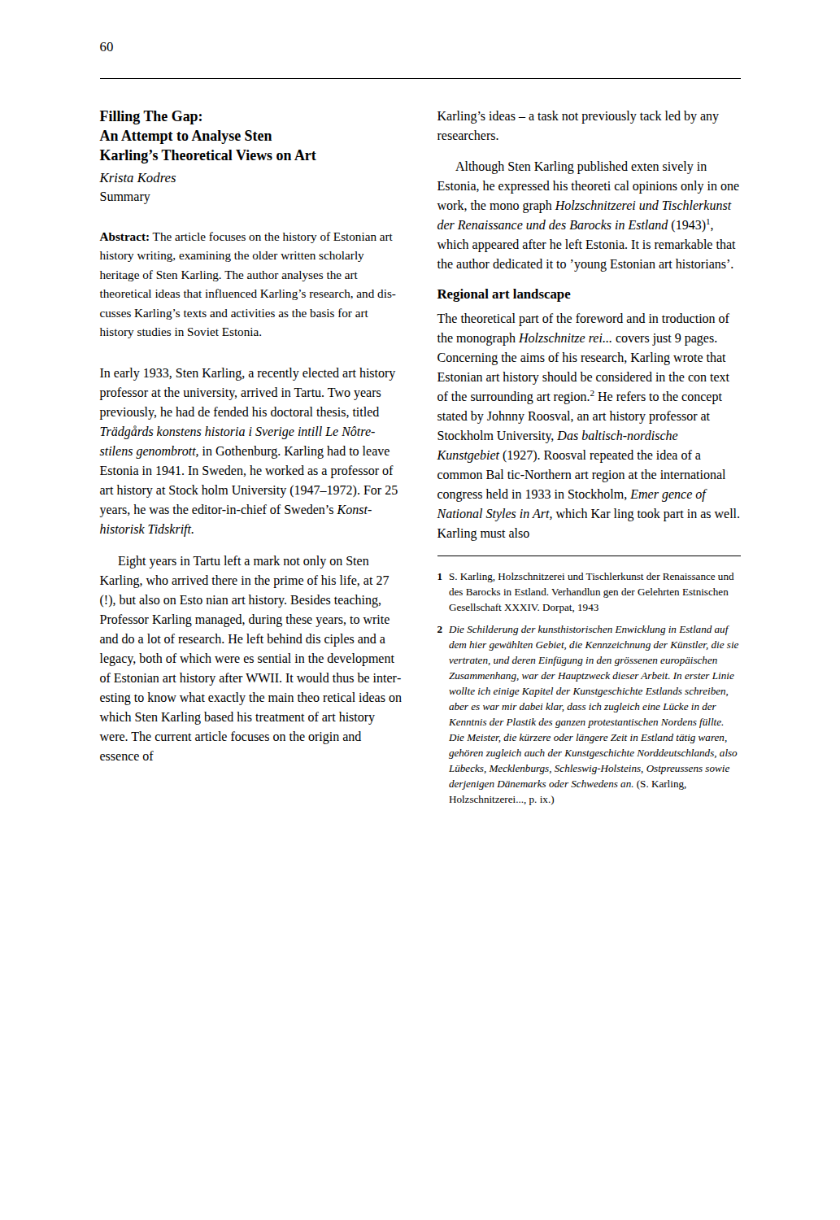60
Filling The Gap:
An Attempt to Analyse Sten
Karling’s Theoretical Views on Art
Krista Kodres
Summary
Abstract: The article focuses on the history of Estonian art history writing, examining the older written scholarly heritage of Sten Karling. The author analyses the art theoretical ideas that influenced Karling’s research, and dis­ cusses Karling’s texts and activities as the basis for art history studies in Soviet Estonia.
In early 1933, Sten Karling, a recently elected art history professor at the university, arrived in Tartu. Two years previously, he had de­ fended his doctoral thesis, titled Trädgårds­ konstens historia i Sverige intill Le Nôtre­ stilens genombrott, in Gothenburg. Karling had to leave Estonia in 1941. In Sweden, he worked as a professor of art history at Stock­ holm University (1947–1972). For 25 years, he was the editor-in-chief of Sweden’s Konst­ historisk Tidskrift.
Eight years in Tartu left a mark not only on Sten Karling, who arrived there in the prime of his life, at 27 (!), but also on Esto­ nian art history. Besides teaching, Professor Karling managed, during these years, to write and do a lot of research. He left behind dis­ ciples and a legacy, both of which were es­ sential in the development of Estonian art history after WWII. It would thus be inter­ esting to know what exactly the main theo­ retical ideas on which Sten Karling based his treatment of art history were. The current article focuses on the origin and essence of
Karling’s ideas – a task not previously tack­ led by any researchers.
Although Sten Karling published exten­ sively in Estonia, he expressed his theoreti­ cal opinions only in one work, the mono­ graph Holzschnitzerei und Tischlerkunst der Renaissance und des Barocks in Estland (1943)1, which appeared after he left Estonia. It is remarkable that the author dedicated it to ’young Estonian art historians’.
Regional art landscape
The theoretical part of the foreword and in­ troduction of the monograph Holzschnitze­ rei... covers just 9 pages. Concerning the aims of his research, Karling wrote that Estonian art history should be considered in the con­ text of the surrounding art region.2 He refers to the concept stated by Johnny Roosval, an art history professor at Stockholm University, Das baltisch-nordische Kunstgebiet (1927). Roosval repeated the idea of a common Bal­ tic-Northern art region at the international congress held in 1933 in Stockholm, Emer­ gence of National Styles in Art, which Kar­ ling took part in as well. Karling must also
1 S. Karling, Holzschnitzerei und Tischlerkunst der Renaissance und des Barocks in Estland. Verhandlun­ gen der Gelehrten Estnischen Gesellschaft XXXIV. Dorpat, 1943
2 Die Schilderung der kunsthistorischen Enwicklung in Estland auf dem hier gewählten Gebiet, die Kennzeichnung der Künstler, die sie vertraten, und deren Einfügung in den grössenen europäischen Zusammenhang, war der Hauptzweck dieser Arbeit. In erster Linie wollte ich einige Kapitel der Kunstgeschichte Estlands schreiben, aber es war mir dabei klar, dass ich zugleich eine Lücke in der Kenntnis der Plastik des ganzen protestantischen Nordens füllte. Die Meister, die kürzere oder längere Zeit in Estland tätig waren, gehören zugleich auch der Kunstgeschichte Norddeutschlands, also Lübecks, Mecklenburgs, Schleswig-Holsteins, Ostpreussens sowie derjenigen Dänemarks oder Schwedens an. (S. Karling, Holzschnitzerei..., p. ix.)